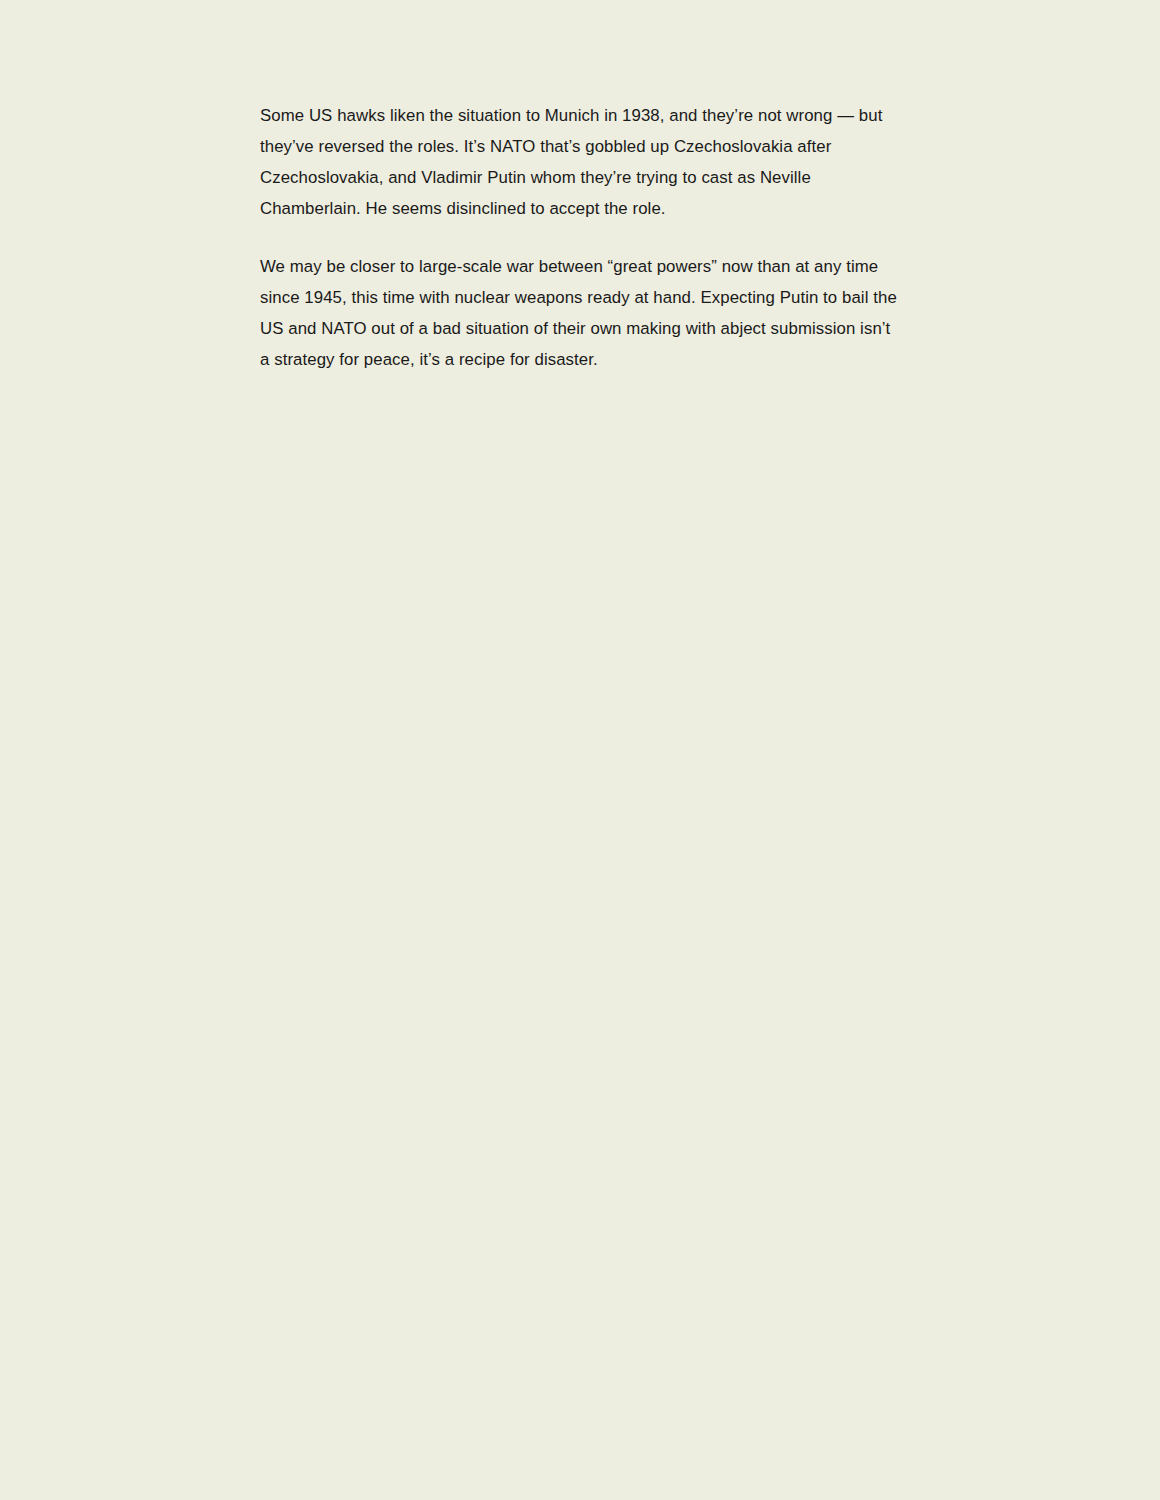Some US hawks liken the situation to Munich in 1938, and they’re not wrong — but they’ve reversed the roles. It’s NATO that’s gobbled up Czechoslovakia after Czechoslovakia, and Vladimir Putin whom they’re trying to cast as Neville Chamberlain. He seems disinclined to accept the role.
We may be closer to large-scale war between “great powers” now than at any time since 1945, this time with nuclear weapons ready at hand. Expecting Putin to bail the US and NATO out of a bad situation of their own making with abject submission isn’t a strategy for peace, it’s a recipe for disaster.